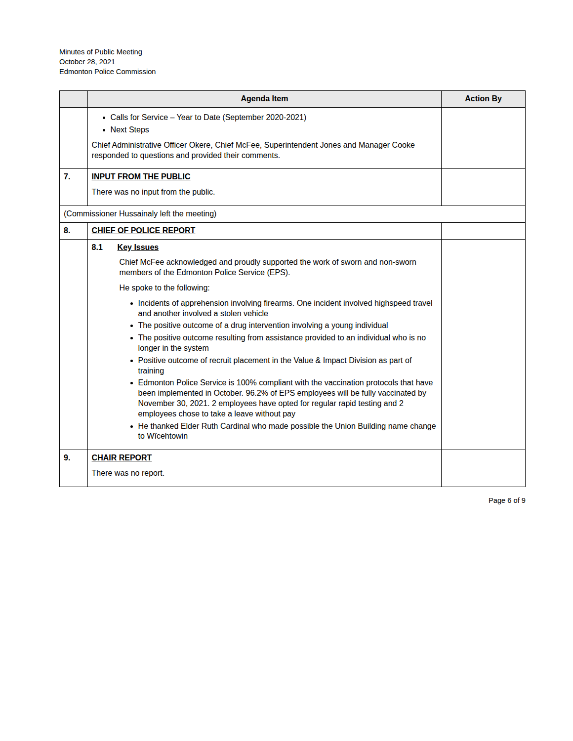Minutes of Public Meeting
October 28, 2021
Edmonton Police Commission
| | Agenda Item | Action By |
| --- | --- | --- |
| | Calls for Service – Year to Date (September 2020-2021) Next Steps Chief Administrative Officer Okere, Chief McFee, Superintendent Jones and Manager Cooke responded to questions and provided their comments. | |
| 7. | INPUT FROM THE PUBLIC There was no input from the public. | |
| (Commissioner Hussainaly left the meeting) |
| 8. | CHIEF OF POLICE REPORT | |
| | 8.1 Key Issues Chief McFee acknowledged and proudly supported the work of sworn and non-sworn members of the Edmonton Police Service (EPS). He spoke to the following: Incidents of apprehension involving firearms. One incident involved highspeed travel and another involved a stolen vehicle The positive outcome of a drug intervention involving a young individual The positive outcome resulting from assistance provided to an individual who is no longer in the system Positive outcome of recruit placement in the Value & Impact Division as part of training Edmonton Police Service is 100% compliant with the vaccination protocols that have been implemented in October. 96.2% of EPS employees will be fully vaccinated by November 30, 2021. 2 employees have opted for regular rapid testing and 2 employees chose to take a leave without pay He thanked Elder Ruth Cardinal who made possible the Union Building name change to Wîcehtowin | |
| 9. | CHAIR REPORT There was no report. | |
Page 6 of 9